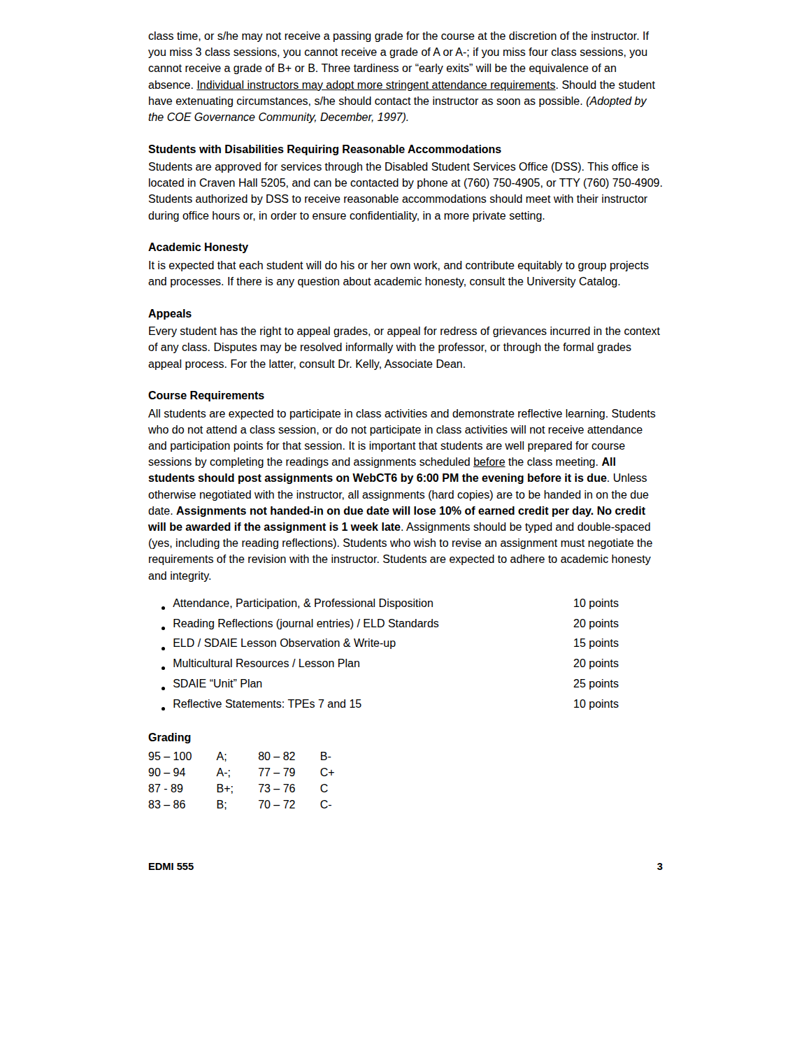class time, or s/he may not receive a passing grade for the course at the discretion of the instructor. If you miss 3 class sessions, you cannot receive a grade of A or A-; if you miss four class sessions, you cannot receive a grade of B+ or B. Three tardiness or “early exits” will be the equivalence of an absence. Individual instructors may adopt more stringent attendance requirements. Should the student have extenuating circumstances, s/he should contact the instructor as soon as possible. (Adopted by the COE Governance Community, December, 1997).
Students with Disabilities Requiring Reasonable Accommodations
Students are approved for services through the Disabled Student Services Office (DSS). This office is located in Craven Hall 5205, and can be contacted by phone at (760) 750-4905, or TTY (760) 750-4909. Students authorized by DSS to receive reasonable accommodations should meet with their instructor during office hours or, in order to ensure confidentiality, in a more private setting.
Academic Honesty
It is expected that each student will do his or her own work, and contribute equitably to group projects and processes. If there is any question about academic honesty, consult the University Catalog.
Appeals
Every student has the right to appeal grades, or appeal for redress of grievances incurred in the context of any class. Disputes may be resolved informally with the professor, or through the formal grades appeal process. For the latter, consult Dr. Kelly, Associate Dean.
Course Requirements
All students are expected to participate in class activities and demonstrate reflective learning. Students who do not attend a class session, or do not participate in class activities will not receive attendance and participation points for that session. It is important that students are well prepared for course sessions by completing the readings and assignments scheduled before the class meeting. All students should post assignments on WebCT6 by 6:00 PM the evening before it is due. Unless otherwise negotiated with the instructor, all assignments (hard copies) are to be handed in on the due date. Assignments not handed-in on due date will lose 10% of earned credit per day. No credit will be awarded if the assignment is 1 week late. Assignments should be typed and double-spaced (yes, including the reading reflections). Students who wish to revise an assignment must negotiate the requirements of the revision with the instructor. Students are expected to adhere to academic honesty and integrity.
| Attendance, Participation, & Professional Disposition | 10 points |
| Reading Reflections (journal entries) / ELD Standards | 20 points |
| ELD / SDAIE Lesson Observation & Write-up | 15 points |
| Multicultural Resources / Lesson Plan | 20 points |
| SDAIE “Unit” Plan | 25 points |
| Reflective Statements: TPEs 7 and 15 | 10 points |
Grading
| 95 – 100 | A; | 80 – 82 | B- |
| 90 – 94 | A-; | 77 – 79 | C+ |
| 87 - 89 | B+; | 73 – 76 | C |
| 83 – 86 | B; | 70 – 72 | C- |
EDMI 555 3